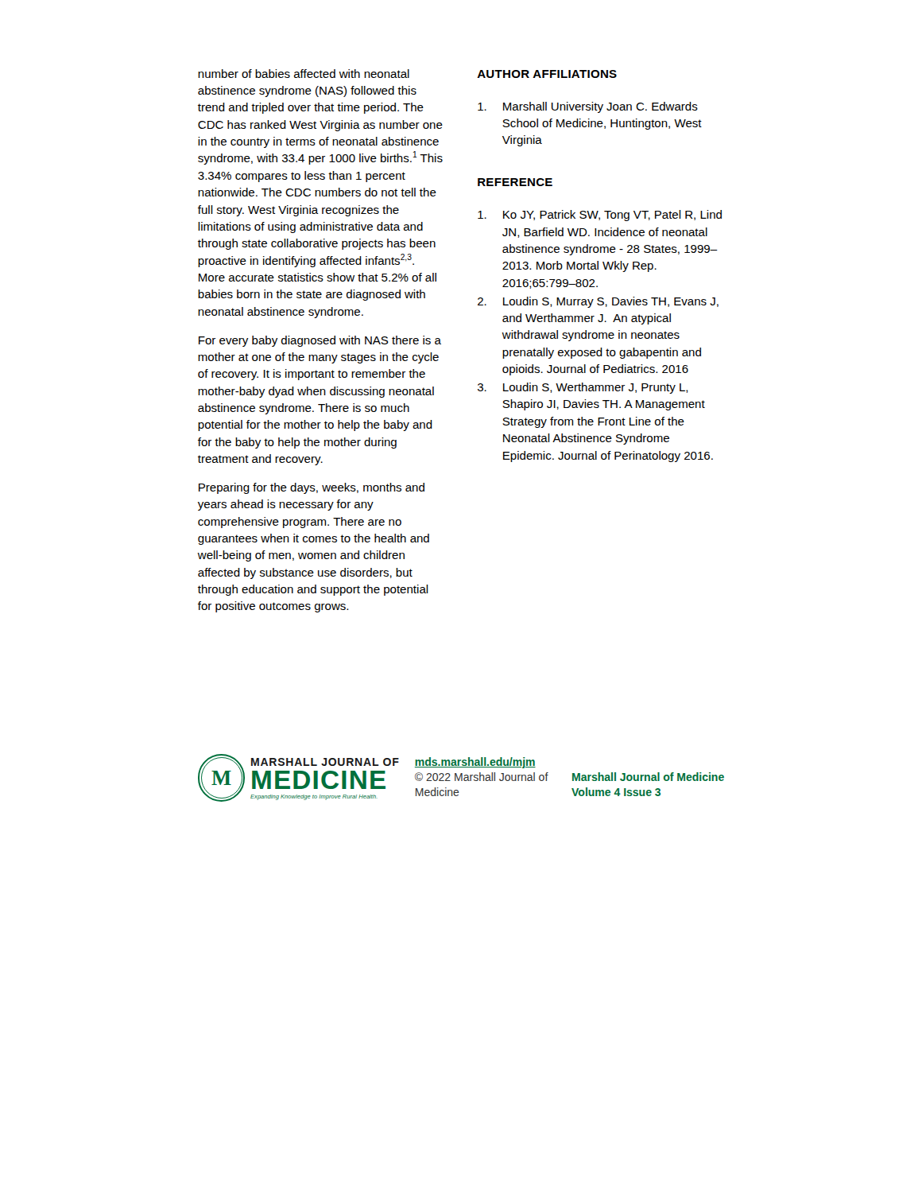number of babies affected with neonatal abstinence syndrome (NAS) followed this trend and tripled over that time period. The CDC has ranked West Virginia as number one in the country in terms of neonatal abstinence syndrome, with 33.4 per 1000 live births.1 This 3.34% compares to less than 1 percent nationwide. The CDC numbers do not tell the full story. West Virginia recognizes the limitations of using administrative data and through state collaborative projects has been proactive in identifying affected infants2,3. More accurate statistics show that 5.2% of all babies born in the state are diagnosed with neonatal abstinence syndrome.
For every baby diagnosed with NAS there is a mother at one of the many stages in the cycle of recovery. It is important to remember the mother-baby dyad when discussing neonatal abstinence syndrome. There is so much potential for the mother to help the baby and for the baby to help the mother during treatment and recovery.
Preparing for the days, weeks, months and years ahead is necessary for any comprehensive program. There are no guarantees when it comes to the health and well-being of men, women and children affected by substance use disorders, but through education and support the potential for positive outcomes grows.
AUTHOR AFFILIATIONS
Marshall University Joan C. Edwards School of Medicine, Huntington, West Virginia
REFERENCE
Ko JY, Patrick SW, Tong VT, Patel R, Lind JN, Barfield WD. Incidence of neonatal abstinence syndrome - 28 States, 1999–2013. Morb Mortal Wkly Rep. 2016;65:799–802.
Loudin S, Murray S, Davies TH, Evans J, and Werthammer J. An atypical withdrawal syndrome in neonates prenatally exposed to gabapentin and opioids. Journal of Pediatrics. 2016
Loudin S, Werthammer J, Prunty L, Shapiro JI, Davies TH. A Management Strategy from the Front Line of the Neonatal Abstinence Syndrome Epidemic. Journal of Perinatology 2016.
M
MARSHALL JOURNAL OF
MEDICINE
Expanding Knowledge to Improve Rural Health.
mds.marshall.edu/mjm
© 2022 Marshall Journal of Medicine
Marshall Journal of Medicine
Volume 4 Issue 3